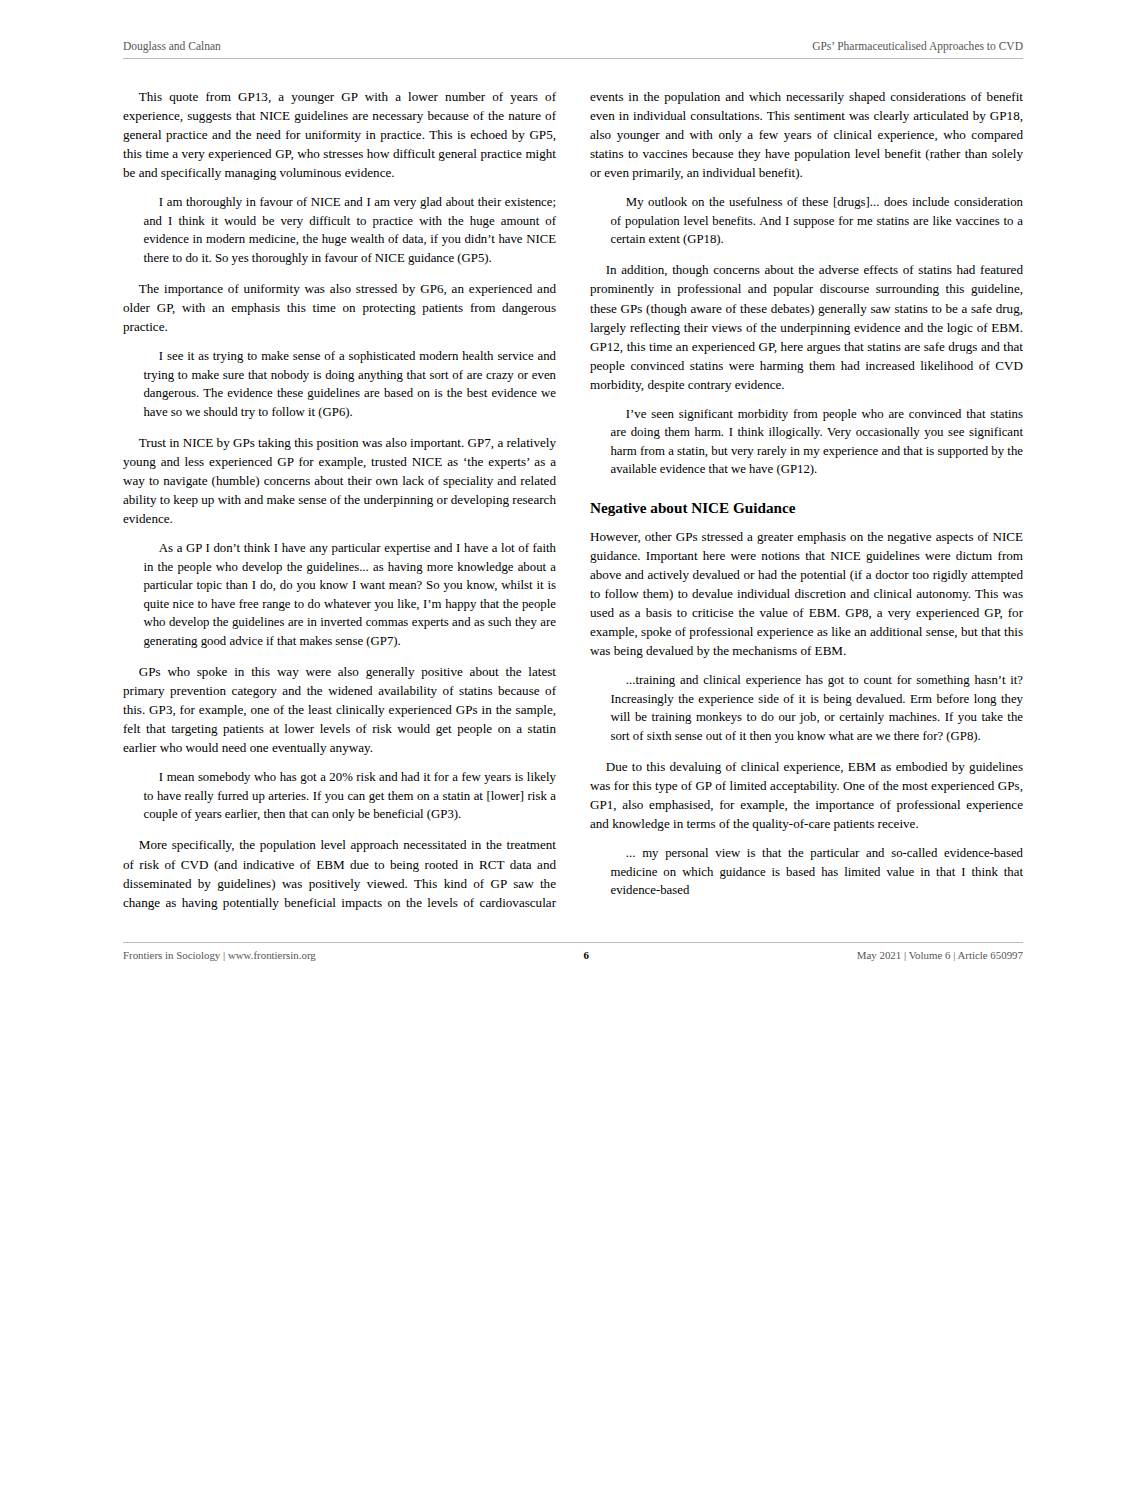Douglass and Calnan GPs’ Pharmaceuticalised Approaches to CVD
This quote from GP13, a younger GP with a lower number of years of experience, suggests that NICE guidelines are necessary because of the nature of general practice and the need for uniformity in practice. This is echoed by GP5, this time a very experienced GP, who stresses how difficult general practice might be and specifically managing voluminous evidence.
I am thoroughly in favour of NICE and I am very glad about their existence; and I think it would be very difficult to practice with the huge amount of evidence in modern medicine, the huge wealth of data, if you didn’t have NICE there to do it. So yes thoroughly in favour of NICE guidance (GP5).
The importance of uniformity was also stressed by GP6, an experienced and older GP, with an emphasis this time on protecting patients from dangerous practice.
I see it as trying to make sense of a sophisticated modern health service and trying to make sure that nobody is doing anything that sort of are crazy or even dangerous. The evidence these guidelines are based on is the best evidence we have so we should try to follow it (GP6).
Trust in NICE by GPs taking this position was also important. GP7, a relatively young and less experienced GP for example, trusted NICE as ‘the experts’ as a way to navigate (humble) concerns about their own lack of speciality and related ability to keep up with and make sense of the underpinning or developing research evidence.
As a GP I don’t think I have any particular expertise and I have a lot of faith in the people who develop the guidelines... as having more knowledge about a particular topic than I do, do you know I want mean? So you know, whilst it is quite nice to have free range to do whatever you like, I’m happy that the people who develop the guidelines are in inverted commas experts and as such they are generating good advice if that makes sense (GP7).
GPs who spoke in this way were also generally positive about the latest primary prevention category and the widened availability of statins because of this. GP3, for example, one of the least clinically experienced GPs in the sample, felt that targeting patients at lower levels of risk would get people on a statin earlier who would need one eventually anyway.
I mean somebody who has got a 20% risk and had it for a few years is likely to have really furred up arteries. If you can get them on a statin at [lower] risk a couple of years earlier, then that can only be beneficial (GP3).
More specifically, the population level approach necessitated in the treatment of risk of CVD (and indicative of EBM due to being rooted in RCT data and disseminated by guidelines) was positively viewed. This kind of GP saw the change as having potentially beneficial impacts on the levels of cardiovascular events in the population and which necessarily shaped considerations of benefit even in individual consultations. This sentiment was clearly articulated by GP18, also younger and with only a few years of clinical experience, who compared statins to vaccines because they have population level benefit (rather than solely or even primarily, an individual benefit).
My outlook on the usefulness of these [drugs]... does include consideration of population level benefits. And I suppose for me statins are like vaccines to a certain extent (GP18).
In addition, though concerns about the adverse effects of statins had featured prominently in professional and popular discourse surrounding this guideline, these GPs (though aware of these debates) generally saw statins to be a safe drug, largely reflecting their views of the underpinning evidence and the logic of EBM. GP12, this time an experienced GP, here argues that statins are safe drugs and that people convinced statins were harming them had increased likelihood of CVD morbidity, despite contrary evidence.
I’ve seen significant morbidity from people who are convinced that statins are doing them harm. I think illogically. Very occasionally you see significant harm from a statin, but very rarely in my experience and that is supported by the available evidence that we have (GP12).
Negative about NICE Guidance
However, other GPs stressed a greater emphasis on the negative aspects of NICE guidance. Important here were notions that NICE guidelines were dictum from above and actively devalued or had the potential (if a doctor too rigidly attempted to follow them) to devalue individual discretion and clinical autonomy. This was used as a basis to criticise the value of EBM. GP8, a very experienced GP, for example, spoke of professional experience as like an additional sense, but that this was being devalued by the mechanisms of EBM.
...training and clinical experience has got to count for something hasn’t it? Increasingly the experience side of it is being devalued. Erm before long they will be training monkeys to do our job, or certainly machines. If you take the sort of sixth sense out of it then you know what are we there for? (GP8).
Due to this devaluing of clinical experience, EBM as embodied by guidelines was for this type of GP of limited acceptability. One of the most experienced GPs, GP1, also emphasised, for example, the importance of professional experience and knowledge in terms of the quality-of-care patients receive.
... my personal view is that the particular and so-called evidence-based medicine on which guidance is based has limited value in that I think that evidence-based
Frontiers in Sociology | www.frontiersin.org 6 May 2021 | Volume 6 | Article 650997